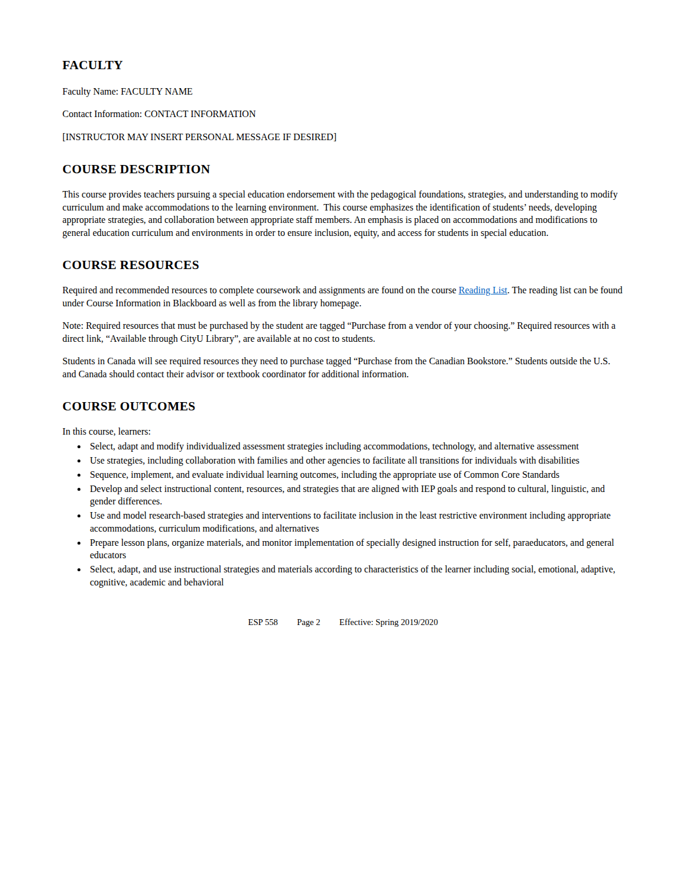FACULTY
Faculty Name: FACULTY NAME
Contact Information: CONTACT INFORMATION
[INSTRUCTOR MAY INSERT PERSONAL MESSAGE IF DESIRED]
COURSE DESCRIPTION
This course provides teachers pursuing a special education endorsement with the pedagogical foundations, strategies, and understanding to modify curriculum and make accommodations to the learning environment. This course emphasizes the identification of students’ needs, developing appropriate strategies, and collaboration between appropriate staff members. An emphasis is placed on accommodations and modifications to general education curriculum and environments in order to ensure inclusion, equity, and access for students in special education.
COURSE RESOURCES
Required and recommended resources to complete coursework and assignments are found on the course Reading List. The reading list can be found under Course Information in Blackboard as well as from the library homepage.
Note: Required resources that must be purchased by the student are tagged “Purchase from a vendor of your choosing.” Required resources with a direct link, “Available through CityU Library”, are available at no cost to students.
Students in Canada will see required resources they need to purchase tagged “Purchase from the Canadian Bookstore.” Students outside the U.S. and Canada should contact their advisor or textbook coordinator for additional information.
COURSE OUTCOMES
In this course, learners:
Select, adapt and modify individualized assessment strategies including accommodations, technology, and alternative assessment
Use strategies, including collaboration with families and other agencies to facilitate all transitions for individuals with disabilities
Sequence, implement, and evaluate individual learning outcomes, including the appropriate use of Common Core Standards
Develop and select instructional content, resources, and strategies that are aligned with IEP goals and respond to cultural, linguistic, and gender differences.
Use and model research-based strategies and interventions to facilitate inclusion in the least restrictive environment including appropriate accommodations, curriculum modifications, and alternatives
Prepare lesson plans, organize materials, and monitor implementation of specially designed instruction for self, paraeducators, and general educators
Select, adapt, and use instructional strategies and materials according to characteristics of the learner including social, emotional, adaptive, cognitive, academic and behavioral
ESP 558 Page 2 Effective: Spring 2019/2020